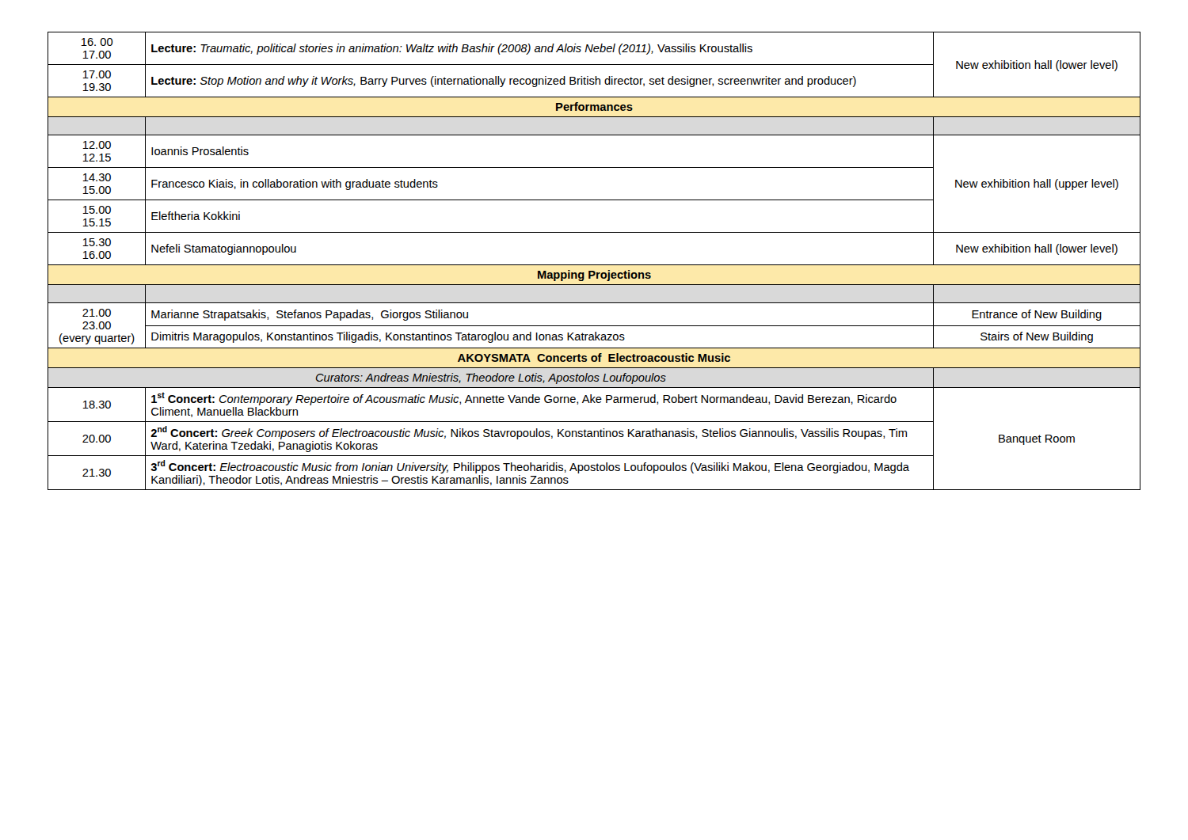| 16. 00 17.00 | Lecture: Traumatic, political stories in animation: Waltz with Bashir (2008) and Alois Nebel (2011), Vassilis Kroustallis | New exhibition hall (lower level) |
| 17.00 19.30 | Lecture: Stop Motion and why it Works, Barry Purves (internationally recognized British director, set designer, screenwriter and producer) |
| Performances |
| 12.00 12.15 | Ioannis Prosalentis | New exhibition hall (upper level) |
| 14.30 15.00 | Francesco Kiais, in collaboration with graduate students |
| 15.00 15.15 | Eleftheria Kokkini |
| 15.30 16.00 | Nefeli Stamatogiannopoulou | New exhibition hall (lower level) |
| Mapping Projections |
| 21.00 23.00 (every quarter) | Marianne Strapatsakis, Stefanos Papadas, Giorgos Stilianou | Entrance of New Building |
| Dimitris Maragopulos, Konstantinos Tiligadis, Konstantinos Tataroglou and Ionas Katrakazos | Stairs of New Building |
| AKOYSMATA Concerts of Electroacoustic Music |
| Curators: Andreas Mniestris, Theodore Lotis, Apostolos Loufopoulos | |
| 18.30 | 1 st Concert: Contemporary Repertoire of Acousmatic Music , Annette Vande Gorne, Ake Parmerud, Robert Normandeau, David Berezan, Ricardo Climent, Manuella Blackburn | Banquet Room |
| 20.00 | 2 nd Concert: Greek Composers of Electroacoustic Music, Nikos Stavropoulos, Konstantinos Karathanasis, Stelios Giannoulis, Vassilis Roupas, Tim Ward, Katerina Tzedaki, Panagiotis Kokoras |
| 21.30 | 3 rd Concert: Electroacoustic Music from Ionian University, Philippos Theoharidis, Apostolos Loufopoulos (Vasiliki Makou, Elena Georgiadou, Magda Kandiliari), Theodor Lotis, Andreas Mniestris – Orestis Karamanlis, Iannis Zannos |